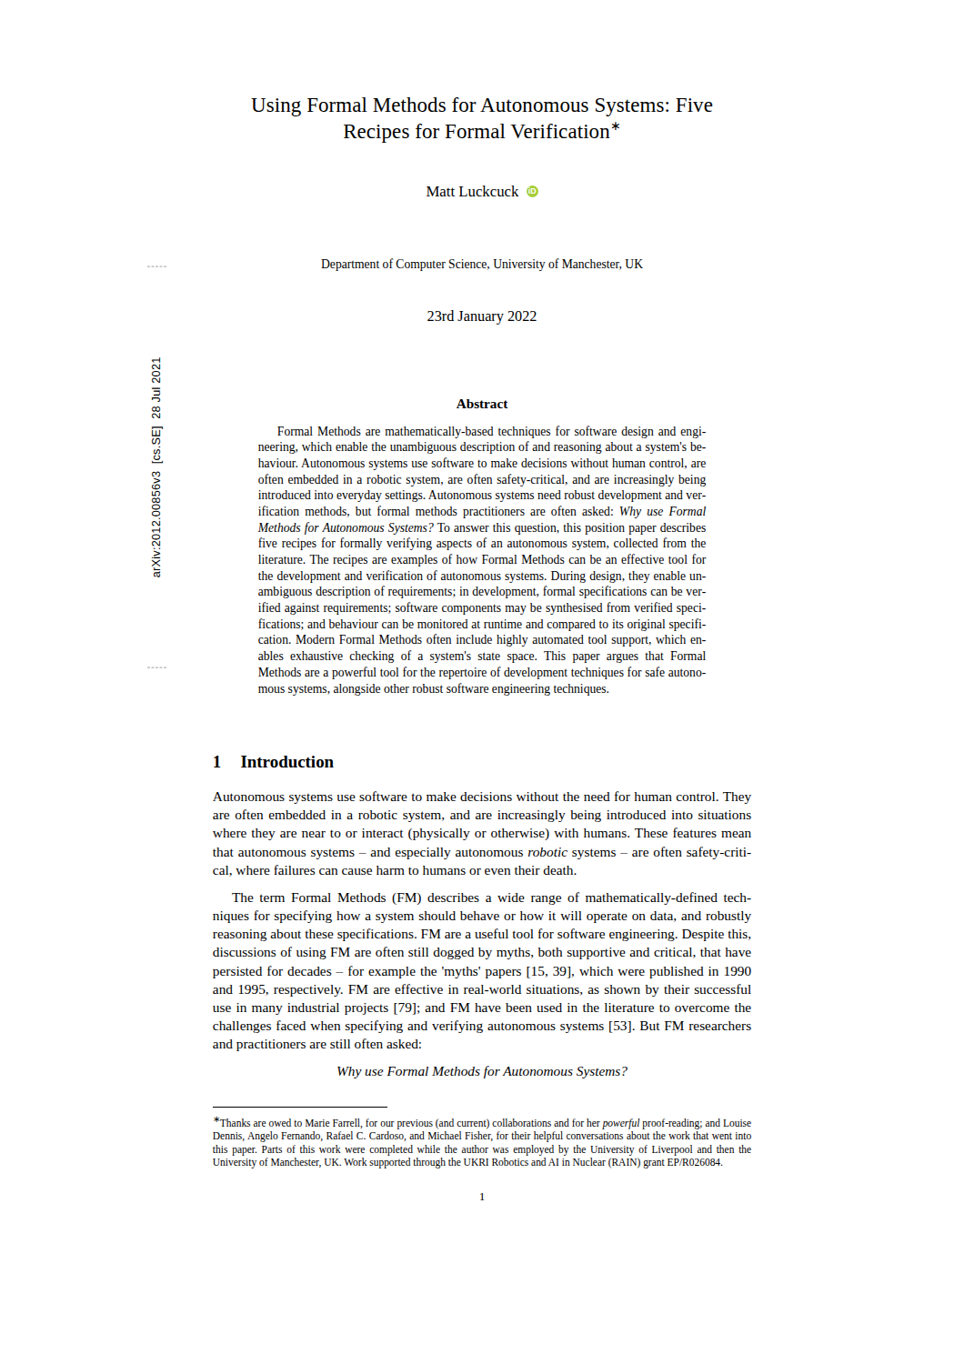arXiv:2012.00856v3 [cs.SE] 28 Jul 2021
Using Formal Methods for Autonomous Systems: Five
Recipes for Formal Verification∗
Matt Luckcuck
Department of Computer Science, University of Manchester, UK
23rd January 2022
Abstract
Formal Methods are mathematically-based techniques for software design and engineering, which enable the unambiguous description of and reasoning about a system's behaviour. Autonomous systems use software to make decisions without human control, are often embedded in a robotic system, are often safety-critical, and are increasingly being introduced into everyday settings. Autonomous systems need robust development and verification methods, but formal methods practitioners are often asked: Why use Formal Methods for Autonomous Systems? To answer this question, this position paper describes five recipes for formally verifying aspects of an autonomous system, collected from the literature. The recipes are examples of how Formal Methods can be an effective tool for the development and verification of autonomous systems. During design, they enable unambiguous description of requirements; in development, formal specifications can be verified against requirements; software components may be synthesised from verified specifications; and behaviour can be monitored at runtime and compared to its original specification. Modern Formal Methods often include highly automated tool support, which enables exhaustive checking of a system's state space. This paper argues that Formal Methods are a powerful tool for the repertoire of development techniques for safe autonomous systems, alongside other robust software engineering techniques.
1 Introduction
Autonomous systems use software to make decisions without the need for human control. They are often embedded in a robotic system, and are increasingly being introduced into situations where they are near to or interact (physically or otherwise) with humans. These features mean that autonomous systems – and especially autonomous robotic systems – are often safety-critical, where failures can cause harm to humans or even their death.
The term Formal Methods (FM) describes a wide range of mathematically-defined techniques for specifying how a system should behave or how it will operate on data, and robustly reasoning about these specifications. FM are a useful tool for software engineering. Despite this, discussions of using FM are often still dogged by myths, both supportive and critical, that have persisted for decades – for example the 'myths' papers [15, 39], which were published in 1990 and 1995, respectively. FM are effective in real-world situations, as shown by their successful use in many industrial projects [79]; and FM have been used in the literature to overcome the challenges faced when specifying and verifying autonomous systems [53]. But FM researchers and practitioners are still often asked:
Why use Formal Methods for Autonomous Systems?
∗Thanks are owed to Marie Farrell, for our previous (and current) collaborations and for her powerful proof-reading; and Louise Dennis, Angelo Fernando, Rafael C. Cardoso, and Michael Fisher, for their helpful conversations about the work that went into this paper. Parts of this work were completed while the author was employed by the University of Liverpool and then the University of Manchester, UK. Work supported through the UKRI Robotics and AI in Nuclear (RAIN) grant EP/R026084.
1